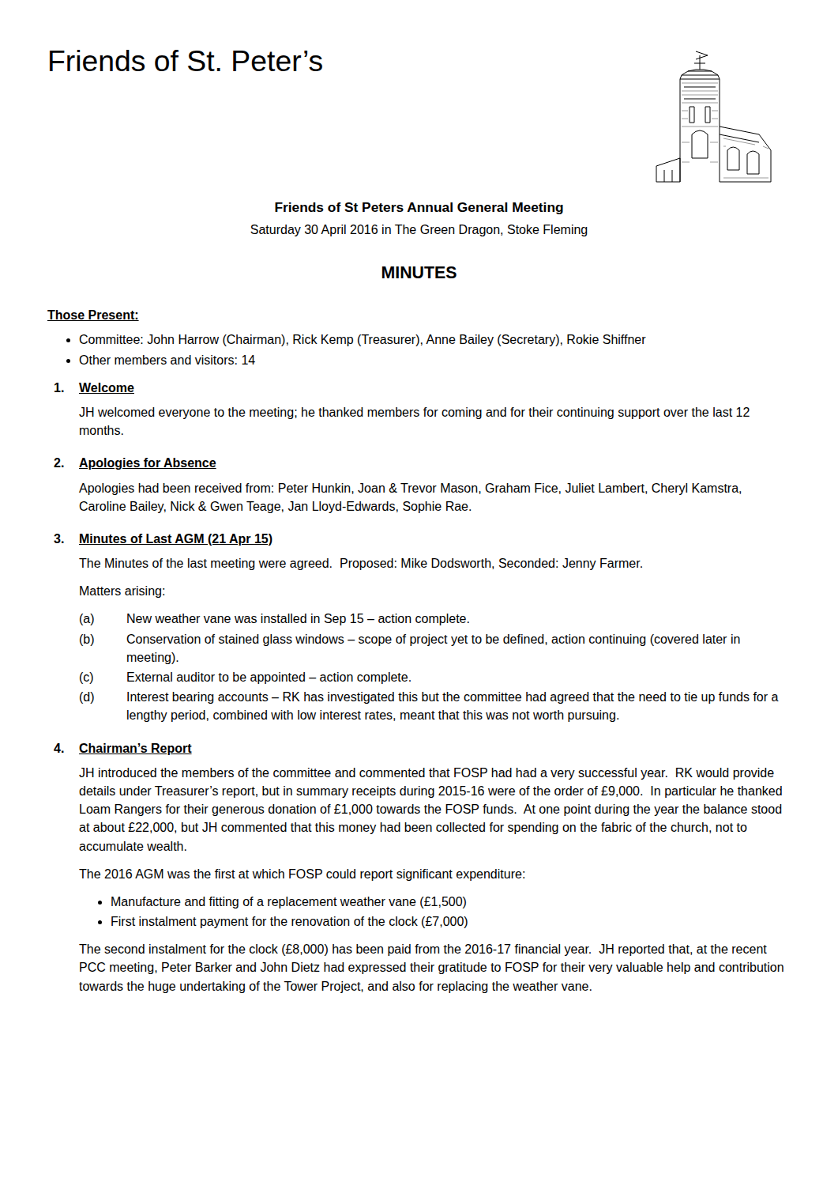Friends of St. Peter’s
Friends of St Peters Annual General Meeting
Saturday 30 April 2016 in The Green Dragon, Stoke Fleming
MINUTES
Those Present:
Committee: John Harrow (Chairman), Rick Kemp (Treasurer), Anne Bailey (Secretary), Rokie Shiffner
Other members and visitors: 14
Welcome
JH welcomed everyone to the meeting; he thanked members for coming and for their continuing support over the last 12 months.
Apologies for Absence
Apologies had been received from: Peter Hunkin, Joan & Trevor Mason, Graham Fice, Juliet Lambert, Cheryl Kamstra, Caroline Bailey, Nick & Gwen Teage, Jan Lloyd-Edwards, Sophie Rae.
Minutes of Last AGM (21 Apr 15)
The Minutes of the last meeting were agreed. Proposed: Mike Dodsworth, Seconded: Jenny Farmer.
Matters arising:
(a)
New weather vane was installed in Sep 15 – action complete.
(b)
Conservation of stained glass windows – scope of project yet to be defined, action continuing (covered later in meeting).
(c)
External auditor to be appointed – action complete.
(d)
Interest bearing accounts – RK has investigated this but the committee had agreed that the need to tie up funds for a lengthy period, combined with low interest rates, meant that this was not worth pursuing.
Chairman’s Report
JH introduced the members of the committee and commented that FOSP had had a very successful year. RK would provide details under Treasurer’s report, but in summary receipts during 2015-16 were of the order of £9,000. In particular he thanked Loam Rangers for their generous donation of £1,000 towards the FOSP funds. At one point during the year the balance stood at about £22,000, but JH commented that this money had been collected for spending on the fabric of the church, not to accumulate wealth.
The 2016 AGM was the first at which FOSP could report significant expenditure:
Manufacture and fitting of a replacement weather vane (£1,500)
First instalment payment for the renovation of the clock (£7,000)
The second instalment for the clock (£8,000) has been paid from the 2016-17 financial year. JH reported that, at the recent PCC meeting, Peter Barker and John Dietz had expressed their gratitude to FOSP for their very valuable help and contribution towards the huge undertaking of the Tower Project, and also for replacing the weather vane.